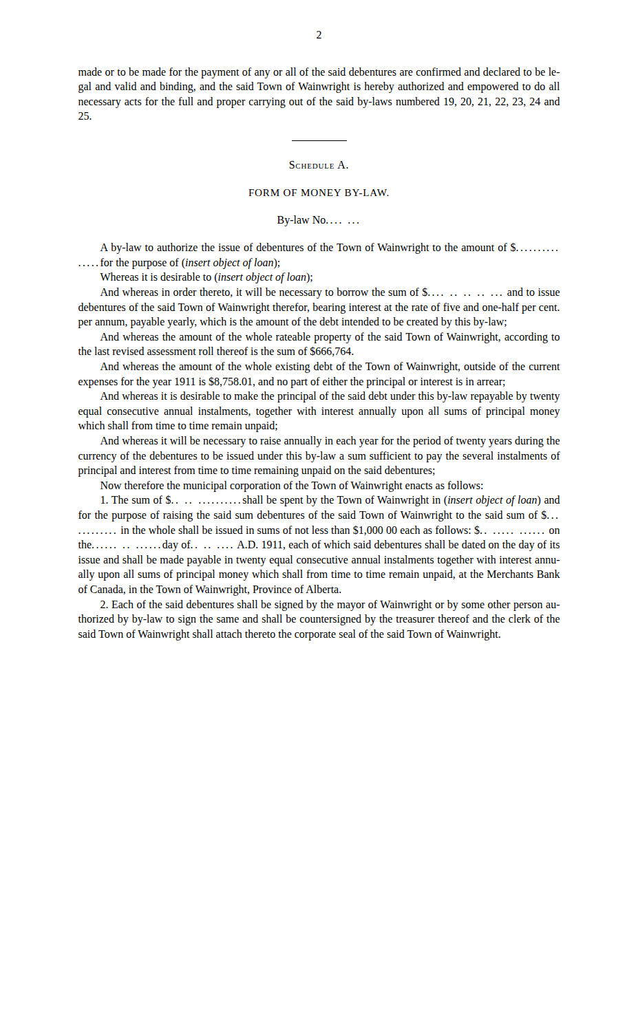2
made or to be made for the payment of any or all of the said debentures are confirmed and declared to be legal and valid and binding, and the said Town of Wainwright is hereby authorized and empowered to do all necessary acts for the full and proper carrying out of the said by-laws numbered 19, 20, 21, 22, 23, 24 and 25.
Schedule A.
Form of Money By-law.
By-law No.... ...
A by-law to authorize the issue of debentures of the Town of Wainwright to the amount of $.......... ..... for the purpose of (insert object of loan);
Whereas it is desirable to (insert object of loan);
And whereas in order thereto, it will be necessary to borrow the sum of $.... .. .. .. ... and to issue debentures of the said Town of Wainwright therefor, bearing interest at the rate of five and one-half per cent. per annum, payable yearly, which is the amount of the debt intended to be created by this by-law;
And whereas the amount of the whole rateable property of the said Town of Wainwright, according to the last revised assessment roll thereof is the sum of $666,764.
And whereas the amount of the whole existing debt of the Town of Wainwright, outside of the current expenses for the year 1911 is $8,758.01, and no part of either the principal or interest is in arrear;
And whereas it is desirable to make the principal of the said debt under this by-law repayable by twenty equal consecutive annual instalments, together with interest annually upon all sums of principal money which shall from time to time remain unpaid;
And whereas it will be necessary to raise annually in each year for the period of twenty years during the currency of the debentures to be issued under this by-law a sum sufficient to pay the several instalments of principal and interest from time to time remaining unpaid on the said debentures;
Now therefore the municipal corporation of the Town of Wainwright enacts as follows:
1. The sum of $.. .. .......... shall be spent by the Town of Wainwright in (insert object of loan) and for the purpose of raising the said sum debentures of the said Town of Wainwright to the said sum of $... ......... in the whole shall be issued in sums of not less than $1,000 00 each as follows: $.. ..... ...... on the...... .. ...... day of.. .. .... A.D. 1911, each of which said debentures shall be dated on the day of its issue and shall be made payable in twenty equal consecutive annual instalments together with interest annually upon all sums of principal money which shall from time to time remain unpaid, at the Merchants Bank of Canada, in the Town of Wainwright, Province of Alberta.
2. Each of the said debentures shall be signed by the mayor of Wainwright or by some other person authorized by by-law to sign the same and shall be countersigned by the treasurer thereof and the clerk of the said Town of Wainwright shall attach thereto the corporate seal of the said Town of Wainwright.